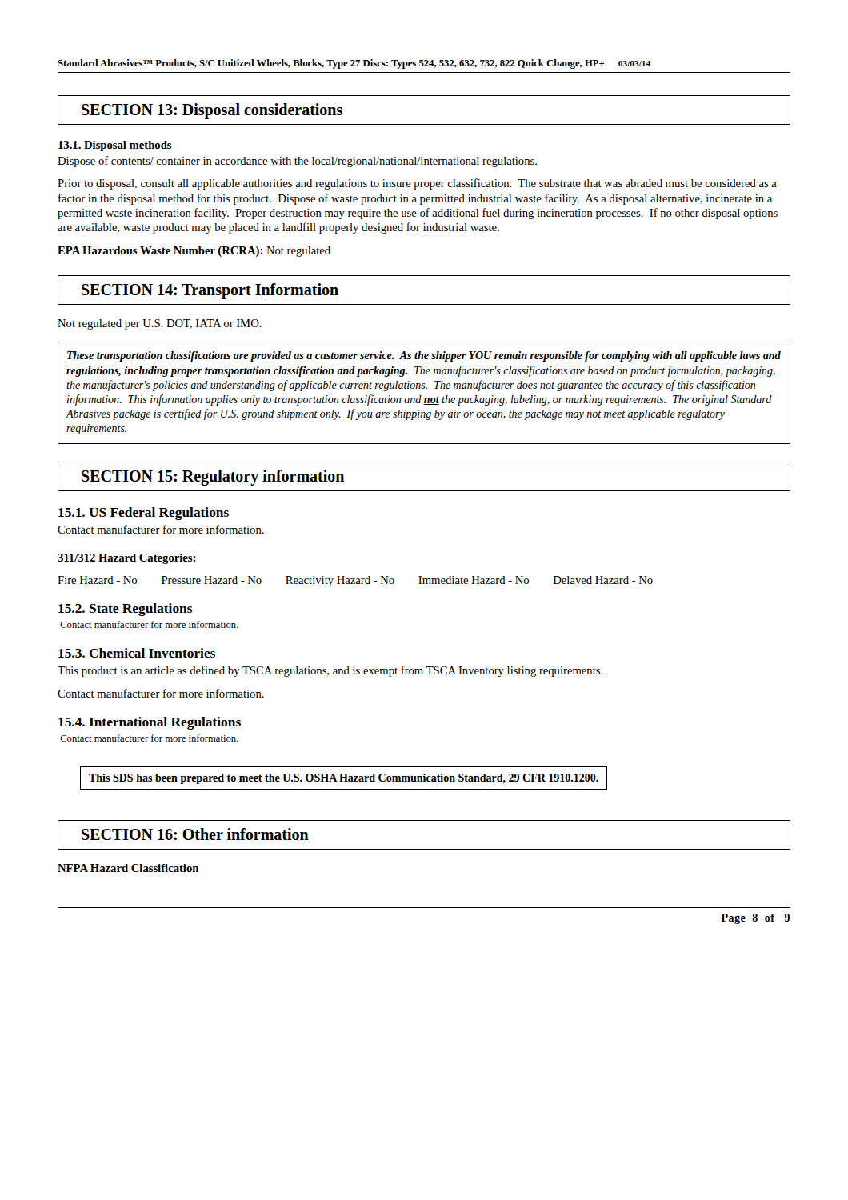Standard Abrasives™ Products, S/C Unitized Wheels, Blocks, Type 27 Discs: Types 524, 532, 632, 732, 822 Quick Change, HP+ 03/03/14
SECTION 13: Disposal considerations
13.1. Disposal methods
Dispose of contents/ container in accordance with the local/regional/national/international regulations.
Prior to disposal, consult all applicable authorities and regulations to insure proper classification. The substrate that was abraded must be considered as a factor in the disposal method for this product. Dispose of waste product in a permitted industrial waste facility. As a disposal alternative, incinerate in a permitted waste incineration facility. Proper destruction may require the use of additional fuel during incineration processes. If no other disposal options are available, waste product may be placed in a landfill properly designed for industrial waste.
EPA Hazardous Waste Number (RCRA): Not regulated
SECTION 14: Transport Information
Not regulated per U.S. DOT, IATA or IMO.
These transportation classifications are provided as a customer service. As the shipper YOU remain responsible for complying with all applicable laws and regulations, including proper transportation classification and packaging. The manufacturer's classifications are based on product formulation, packaging, the manufacturer's policies and understanding of applicable current regulations. The manufacturer does not guarantee the accuracy of this classification information. This information applies only to transportation classification and not the packaging, labeling, or marking requirements. The original Standard Abrasives package is certified for U.S. ground shipment only. If you are shipping by air or ocean, the package may not meet applicable regulatory requirements.
SECTION 15: Regulatory information
15.1. US Federal Regulations
Contact manufacturer for more information.
311/312 Hazard Categories:
Fire Hazard - No Pressure Hazard - No Reactivity Hazard - No Immediate Hazard - No Delayed Hazard - No
15.2. State Regulations
Contact manufacturer for more information.
15.3. Chemical Inventories
This product is an article as defined by TSCA regulations, and is exempt from TSCA Inventory listing requirements.
Contact manufacturer for more information.
15.4. International Regulations
Contact manufacturer for more information.
This SDS has been prepared to meet the U.S. OSHA Hazard Communication Standard, 29 CFR 1910.1200.
SECTION 16: Other information
NFPA Hazard Classification
Page 8 of 9